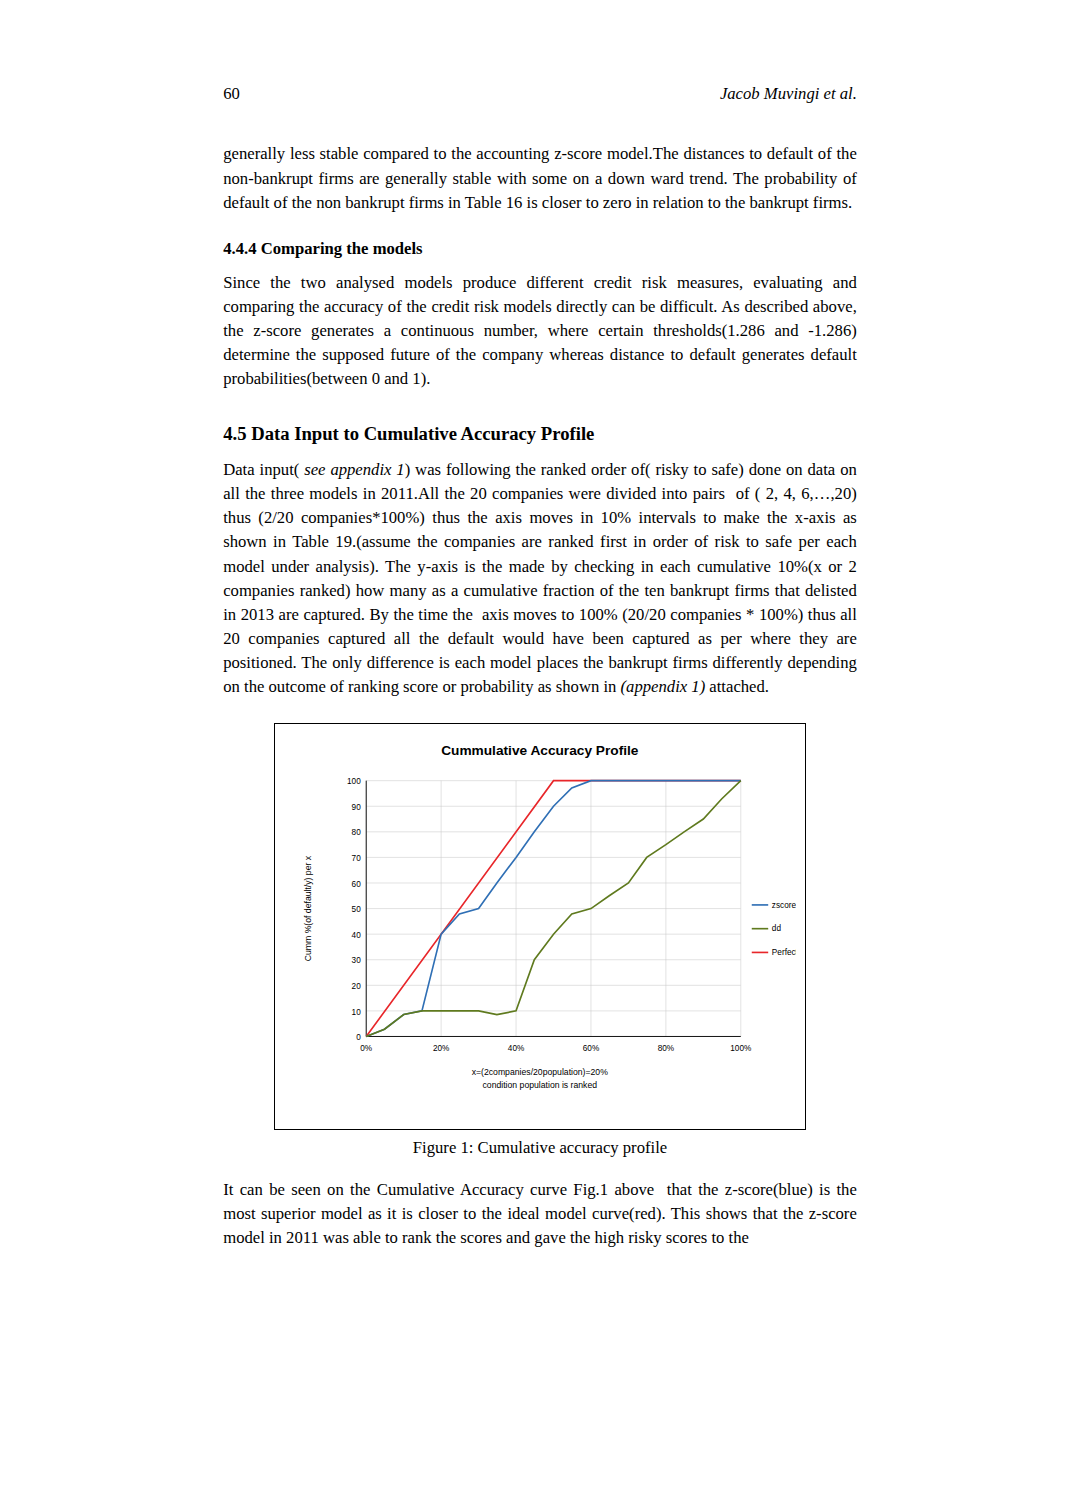60 Jacob Muvingi et al.
generally less stable compared to the accounting z-score model.The distances to default of the non-bankrupt firms are generally stable with some on a down ward trend. The probability of default of the non bankrupt firms in Table 16 is closer to zero in relation to the bankrupt firms.
4.4.4 Comparing the models
Since the two analysed models produce different credit risk measures, evaluating and comparing the accuracy of the credit risk models directly can be difficult. As described above, the z-score generates a continuous number, where certain thresholds(1.286 and -1.286) determine the supposed future of the company whereas distance to default generates default probabilities(between 0 and 1).
4.5 Data Input to Cumulative Accuracy Profile
Data input( see appendix 1) was following the ranked order of( risky to safe) done on data on all the three models in 2011.All the 20 companies were divided into pairs of ( 2, 4, 6,…,20) thus (2/20 companies*100%) thus the axis moves in 10% intervals to make the x-axis as shown in Table 19.(assume the companies are ranked first in order of risk to safe per each model under analysis). The y-axis is the made by checking in each cumulative 10%(x or 2 companies ranked) how many as a cumulative fraction of the ten bankrupt firms that delisted in 2013 are captured. By the time the axis moves to 100% (20/20 companies * 100%) thus all 20 companies captured all the default would have been captured as per where they are positioned. The only difference is each model places the bankrupt firms differently depending on the outcome of ranking score or probability as shown in (appendix 1) attached.
Cummulative Accuracy Profile 0 10 20 30 40 50 60 70 80 90 100 0% 20% 40% 60% 80% 100% Cumm %(of default/y) per x x=(2companies/20population)=20% condition population is ranked zscore dd Perfect Model
Figure 1: Cumulative accuracy profile
It can be seen on the Cumulative Accuracy curve Fig.1 above that the z-score(blue) is the most superior model as it is closer to the ideal model curve(red). This shows that the z-score model in 2011 was able to rank the scores and gave the high risky scores to the